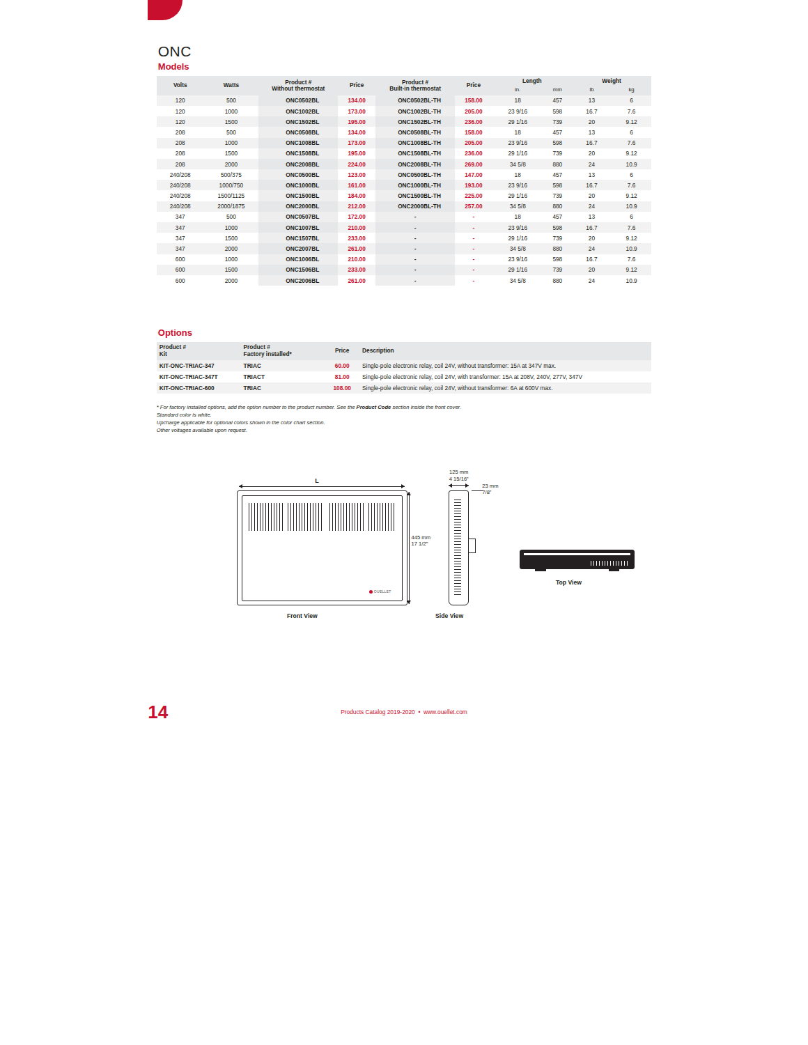ONC
Models
| Volts | Watts | Product # Without thermostat | Price | Product # Built-in thermostat | Price | Length | Weight |
| --- | --- | --- | --- | --- | --- | --- | --- |
| in. | mm | lb | kg |
| 120 | 500 | ONC0502BL | 134.00 | ONC0502BL-TH | 158.00 | 18 | 457 | 13 | 6 |
| 120 | 1000 | ONC1002BL | 173.00 | ONC1002BL-TH | 205.00 | 23 9/16 | 598 | 16.7 | 7.6 |
| 120 | 1500 | ONC1502BL | 195.00 | ONC1502BL-TH | 236.00 | 29 1/16 | 739 | 20 | 9.12 |
| 208 | 500 | ONC0508BL | 134.00 | ONC0508BL-TH | 158.00 | 18 | 457 | 13 | 6 |
| 208 | 1000 | ONC1008BL | 173.00 | ONC1008BL-TH | 205.00 | 23 9/16 | 598 | 16.7 | 7.6 |
| 208 | 1500 | ONC1508BL | 195.00 | ONC1508BL-TH | 236.00 | 29 1/16 | 739 | 20 | 9.12 |
| 208 | 2000 | ONC2008BL | 224.00 | ONC2008BL-TH | 269.00 | 34 5/8 | 880 | 24 | 10.9 |
| 240/208 | 500/375 | ONC0500BL | 123.00 | ONC0500BL-TH | 147.00 | 18 | 457 | 13 | 6 |
| 240/208 | 1000/750 | ONC1000BL | 161.00 | ONC1000BL-TH | 193.00 | 23 9/16 | 598 | 16.7 | 7.6 |
| 240/208 | 1500/1125 | ONC1500BL | 184.00 | ONC1500BL-TH | 225.00 | 29 1/16 | 739 | 20 | 9.12 |
| 240/208 | 2000/1875 | ONC2000BL | 212.00 | ONC2000BL-TH | 257.00 | 34 5/8 | 880 | 24 | 10.9 |
| 347 | 500 | ONC0507BL | 172.00 | - | - | 18 | 457 | 13 | 6 |
| 347 | 1000 | ONC1007BL | 210.00 | - | - | 23 9/16 | 598 | 16.7 | 7.6 |
| 347 | 1500 | ONC1507BL | 233.00 | - | - | 29 1/16 | 739 | 20 | 9.12 |
| 347 | 2000 | ONC2007BL | 261.00 | - | - | 34 5/8 | 880 | 24 | 10.9 |
| 600 | 1000 | ONC1006BL | 210.00 | - | - | 23 9/16 | 598 | 16.7 | 7.6 |
| 600 | 1500 | ONC1506BL | 233.00 | - | - | 29 1/16 | 739 | 20 | 9.12 |
| 600 | 2000 | ONC2006BL | 261.00 | - | - | 34 5/8 | 880 | 24 | 10.9 |
Options
| Product # Kit | Product # Factory installed* | Price | Description |
| --- | --- | --- | --- |
| KIT-ONC-TRIAC-347 | TRIAC | 60.00 | Single-pole electronic relay, coil 24V, without transformer: 15A at 347V max. |
| KIT-ONC-TRIAC-347T | TRIACT | 81.00 | Single-pole electronic relay, coil 24V, with transformer: 15A at 208V, 240V, 277V, 347V |
| KIT-ONC-TRIAC-600 | TRIAC | 108.00 | Single-pole electronic relay, coil 24V, without transformer: 6A at 600V max. |
* For factory installed options, add the option number to the product number. See the Product Code section inside the front cover.
Standard color is white.
Upcharge applicable for optional colors shown in the color chart section.
Other voltages available upon request.
L
OUELLET
445 mm
17 1/2”
Front View
125 mm
4 15/16”
23 mm
7/8”
Side View
Top View
Products Catalog 2019-2020 • www.ouellet.com
14